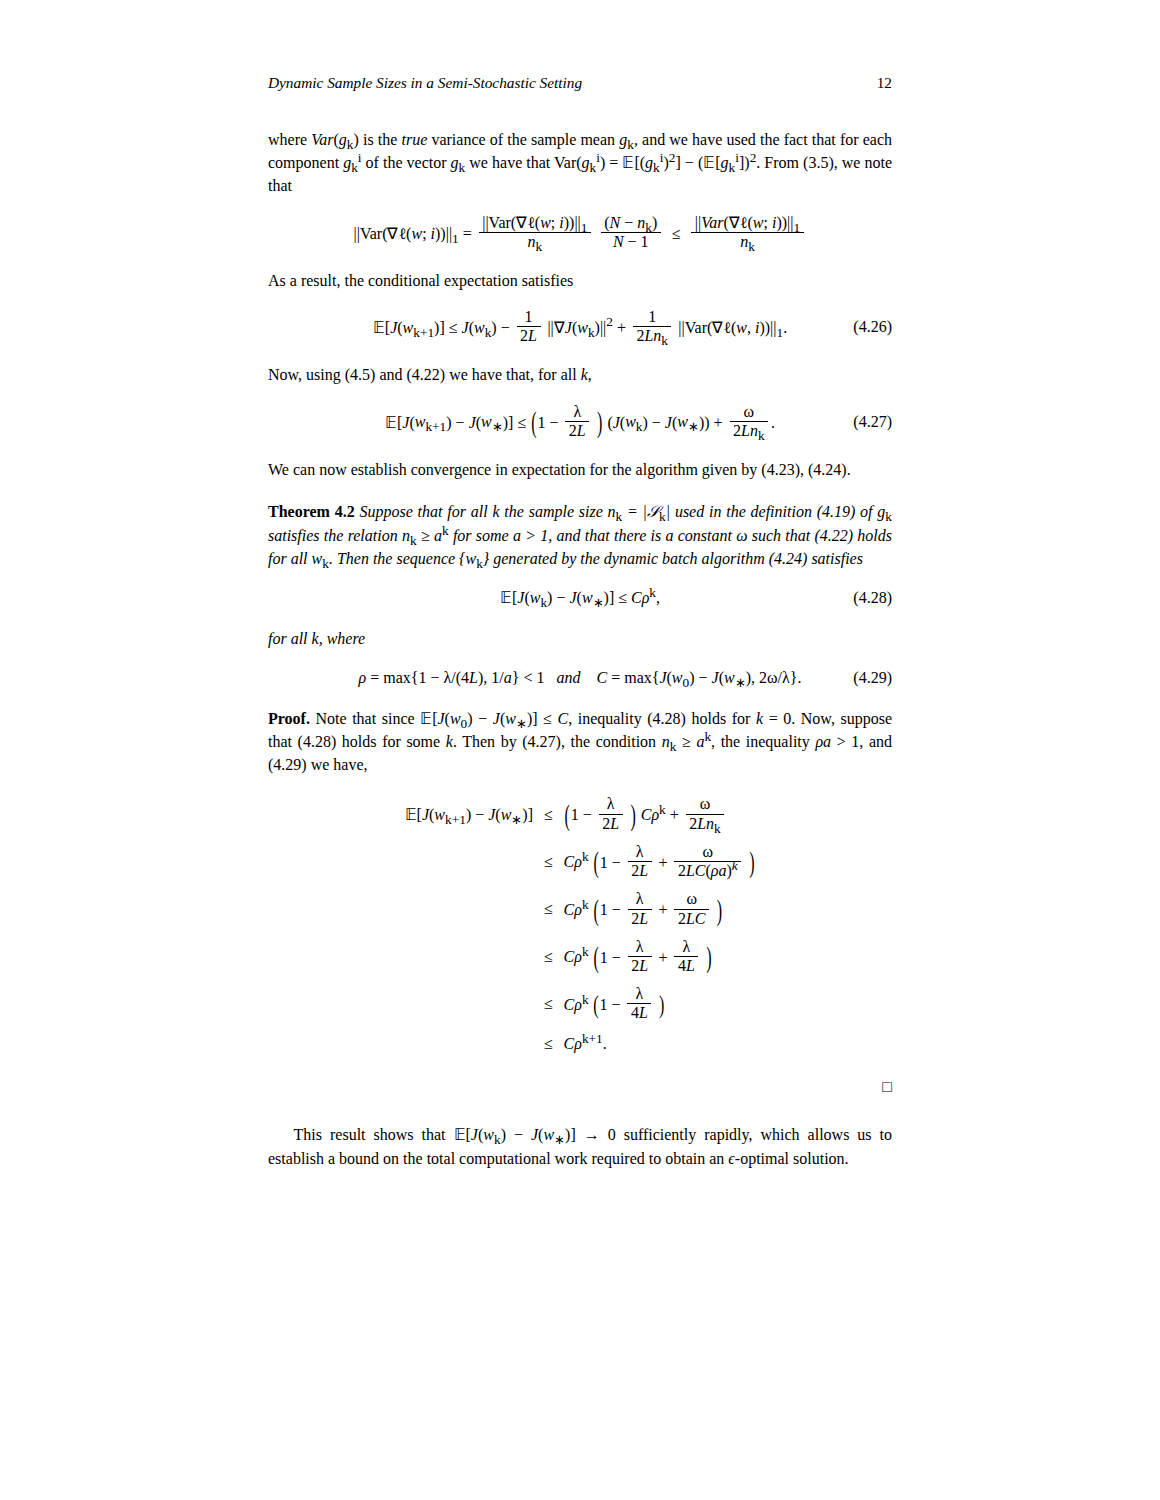Dynamic Sample Sizes in a Semi-Stochastic Setting 12
where Var(gk) is the true variance of the sample mean gk, and we have used the fact that for each component gki of the vector gk we have that Var(gki) = 𝔼[(gki)2] − (𝔼[gki])2. From (3.5), we note that
||Var(∇ℓ(w; i))||1 = ||Var(∇ℓ(w; i))||1 nk (N − nk) N − 1 ≤ ||Var(∇ℓ(w; i))||1 nk
As a result, the conditional expectation satisfies
𝔼[J(wk+1)] ≤ J(wk) − 12L ||∇J(wk)||2 + 12Lnk ||Var(∇ℓ(w, i))||1. (4.26)
Now, using (4.5) and (4.22) we have that, for all k,
𝔼[J(wk+1) − J(w∗)] ≤ (1 − λ 2L ) (J(wk) − J(w∗)) + ω 2Lnk. (4.27)
We can now establish convergence in expectation for the algorithm given by (4.23), (4.24).
Theorem 4.2 Suppose that for all k the sample size nk = |𝒮k| used in the definition (4.19) of gk satisfies the relation nk ≥ ak for some a > 1, and that there is a constant ω such that (4.22) holds for all wk. Then the sequence {wk} generated by the dynamic batch algorithm (4.24) satisfies
𝔼[J(wk) − J(w∗)] ≤ Cρk, (4.28)
for all k, where
ρ = max{1 − λ/(4L), 1/a} < 1 and C = max{J(w0) − J(w∗), 2ω/λ}. (4.29)
Proof. Note that since 𝔼[J(w0) − J(w∗)] ≤ C, inequality (4.28) holds for k = 0. Now, suppose that (4.28) holds for some k. Then by (4.27), the condition nk ≥ ak, the inequality ρa > 1, and (4.29) we have,
| 𝔼[ J ( w k+1 ) − J ( w ∗ )] | ≤ | ( 1 − λ 2 L ) Cρ k + ω 2 Ln k |
| | ≤ | Cρ k ( 1 − λ 2 L + ω 2 LC ( ρa ) k ) |
| | ≤ | Cρ k ( 1 − λ 2 L + ω 2 LC ) |
| | ≤ | Cρ k ( 1 − λ 2 L + λ 4 L ) |
| | ≤ | Cρ k ( 1 − λ 4 L ) |
| | ≤ | Cρ k+1 . |
□
This result shows that 𝔼[J(wk) − J(w∗)] → 0 sufficiently rapidly, which allows us to establish a bound on the total computational work required to obtain an ϵ-optimal solution.